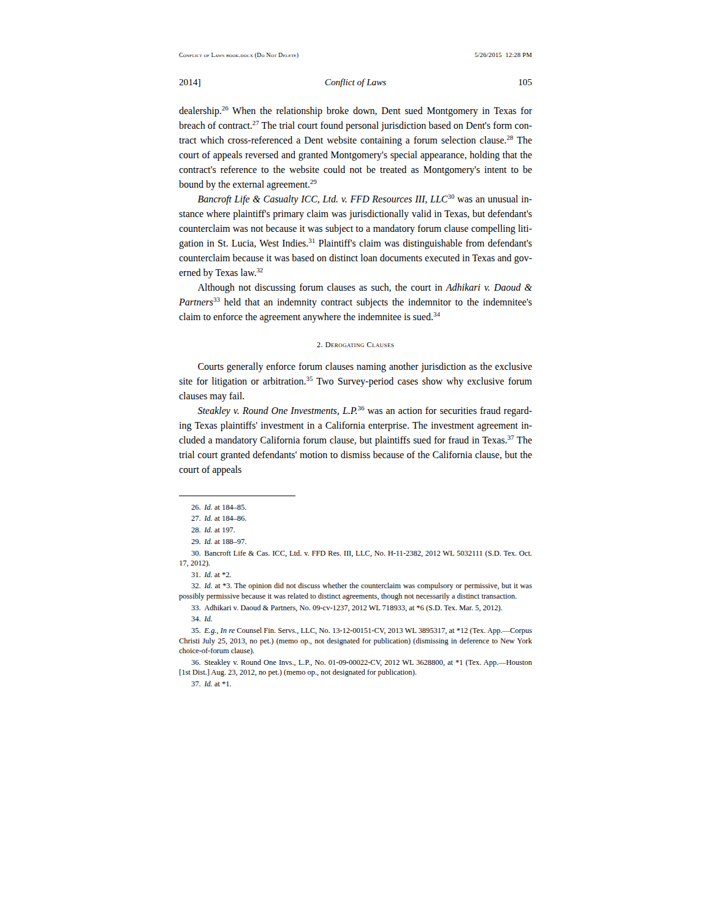Conflict of Laws book.docx (Do Not Delete) 5/26/2015 12:28 PM
2014] Conflict of Laws 105
dealership.26 When the relationship broke down, Dent sued Montgomery in Texas for breach of contract.27 The trial court found personal jurisdiction based on Dent's form contract which cross-referenced a Dent website containing a forum selection clause.28 The court of appeals reversed and granted Montgomery's special appearance, holding that the contract's reference to the website could not be treated as Montgomery's intent to be bound by the external agreement.29
Bancroft Life & Casualty ICC, Ltd. v. FFD Resources III, LLC30 was an unusual instance where plaintiff's primary claim was jurisdictionally valid in Texas, but defendant's counterclaim was not because it was subject to a mandatory forum clause compelling litigation in St. Lucia, West Indies.31 Plaintiff's claim was distinguishable from defendant's counterclaim because it was based on distinct loan documents executed in Texas and governed by Texas law.32
Although not discussing forum clauses as such, the court in Adhikari v. Daoud & Partners33 held that an indemnity contract subjects the indemnitor to the indemnitee's claim to enforce the agreement anywhere the indemnitee is sued.34
2. Derogating Clauses
Courts generally enforce forum clauses naming another jurisdiction as the exclusive site for litigation or arbitration.35 Two Survey-period cases show why exclusive forum clauses may fail.
Steakley v. Round One Investments, L.P.36 was an action for securities fraud regarding Texas plaintiffs' investment in a California enterprise. The investment agreement included a mandatory California forum clause, but plaintiffs sued for fraud in Texas.37 The trial court granted defendants' motion to dismiss because of the California clause, but the court of appeals
Id. at 184–85.
Id. at 184–86.
Id. at 197.
Id. at 188–97.
Bancroft Life & Cas. ICC, Ltd. v. FFD Res. III, LLC, No. H-11-2382, 2012 WL 5032111 (S.D. Tex. Oct. 17, 2012).
Id. at *2.
Id. at *3. The opinion did not discuss whether the counterclaim was compulsory or permissive, but it was possibly permissive because it was related to distinct agreements, though not necessarily a distinct transaction.
Adhikari v. Daoud & Partners, No. 09-cv-1237, 2012 WL 718933, at *6 (S.D. Tex. Mar. 5, 2012).
Id.
E.g., In re Counsel Fin. Servs., LLC, No. 13-12-00151-CV, 2013 WL 3895317, at *12 (Tex. App.—Corpus Christi July 25, 2013, no pet.) (memo op., not designated for publication) (dismissing in deference to New York choice-of-forum clause).
Steakley v. Round One Invs., L.P., No. 01-09-00022-CV, 2012 WL 3628800, at *1 (Tex. App.—Houston [1st Dist.] Aug. 23, 2012, no pet.) (memo op., not designated for publication).
Id. at *1.